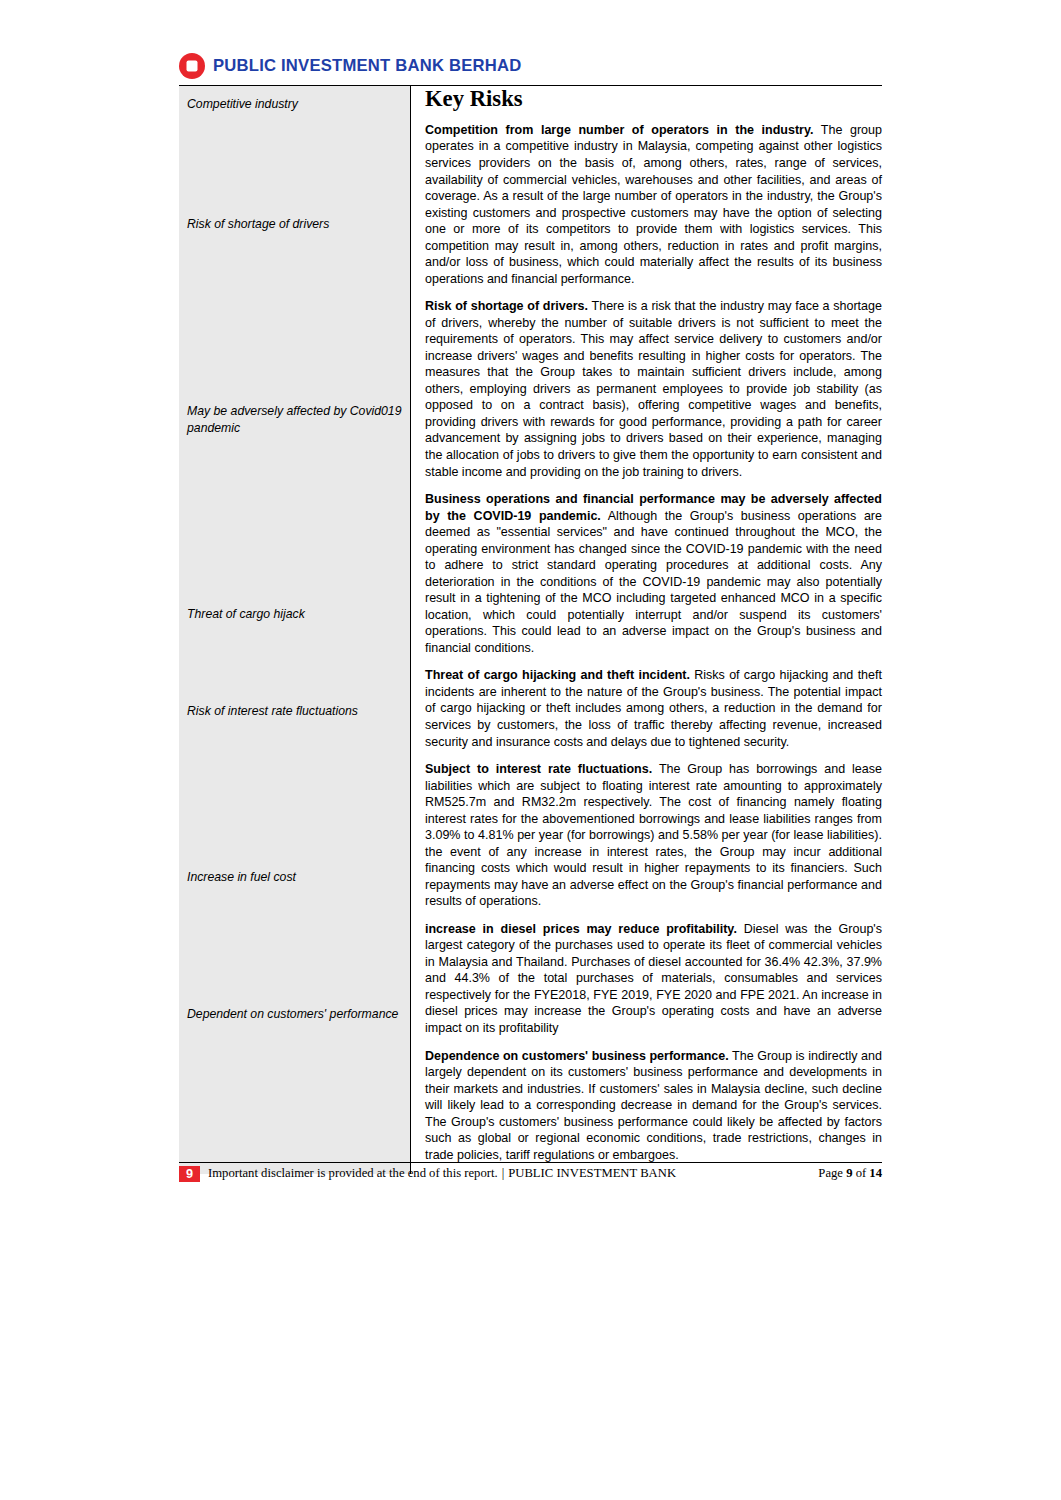PUBLIC INVESTMENT BANK BERHAD
Competitive industry
Risk of shortage of drivers
May be adversely affected by Covid019 pandemic
Threat of cargo hijack
Risk of interest rate fluctuations
Increase in fuel cost
Dependent on customers' performance
Key Risks
Competition from large number of operators in the industry. The group operates in a competitive industry in Malaysia, competing against other logistics services providers on the basis of, among others, rates, range of services, availability of commercial vehicles, warehouses and other facilities, and areas of coverage. As a result of the large number of operators in the industry, the Group's existing customers and prospective customers may have the option of selecting one or more of its competitors to provide them with logistics services. This competition may result in, among others, reduction in rates and profit margins, and/or loss of business, which could materially affect the results of its business operations and financial performance.
Risk of shortage of drivers. There is a risk that the industry may face a shortage of drivers, whereby the number of suitable drivers is not sufficient to meet the requirements of operators. This may affect service delivery to customers and/or increase drivers' wages and benefits resulting in higher costs for operators. The measures that the Group takes to maintain sufficient drivers include, among others, employing drivers as permanent employees to provide job stability (as opposed to on a contract basis), offering competitive wages and benefits, providing drivers with rewards for good performance, providing a path for career advancement by assigning jobs to drivers based on their experience, managing the allocation of jobs to drivers to give them the opportunity to earn consistent and stable income and providing on the job training to drivers.
Business operations and financial performance may be adversely affected by the COVID-19 pandemic. Although the Group's business operations are deemed as "essential services" and have continued throughout the MCO, the operating environment has changed since the COVID-19 pandemic with the need to adhere to strict standard operating procedures at additional costs. Any deterioration in the conditions of the COVID-19 pandemic may also potentially result in a tightening of the MCO including targeted enhanced MCO in a specific location, which could potentially interrupt and/or suspend its customers' operations. This could lead to an adverse impact on the Group's business and financial conditions.
Threat of cargo hijacking and theft incident. Risks of cargo hijacking and theft incidents are inherent to the nature of the Group's business. The potential impact of cargo hijacking or theft includes among others, a reduction in the demand for services by customers, the loss of traffic thereby affecting revenue, increased security and insurance costs and delays due to tightened security.
Subject to interest rate fluctuations. The Group has borrowings and lease liabilities which are subject to floating interest rate amounting to approximately RM525.7m and RM32.2m respectively. The cost of financing namely floating interest rates for the abovementioned borrowings and lease liabilities ranges from 3.09% to 4.81% per year (for borrowings) and 5.58% per year (for lease liabilities). the event of any increase in interest rates, the Group may incur additional financing costs which would result in higher repayments to its financiers. Such repayments may have an adverse effect on the Group's financial performance and results of operations.
increase in diesel prices may reduce profitability. Diesel was the Group's largest category of the purchases used to operate its fleet of commercial vehicles in Malaysia and Thailand. Purchases of diesel accounted for 36.4% 42.3%, 37.9% and 44.3% of the total purchases of materials, consumables and services respectively for the FYE2018, FYE 2019, FYE 2020 and FPE 2021. An increase in diesel prices may increase the Group's operating costs and have an adverse impact on its profitability
Dependence on customers' business performance. The Group is indirectly and largely dependent on its customers' business performance and developments in their markets and industries. If customers' sales in Malaysia decline, such decline will likely lead to a corresponding decrease in demand for the Group's services. The Group's customers' business performance could likely be affected by factors such as global or regional economic conditions, trade restrictions, changes in trade policies, tariff regulations or embargoes.
9 Important disclaimer is provided at the end of this report.|PUBLIC INVESTMENT BANK Page 9 of 14